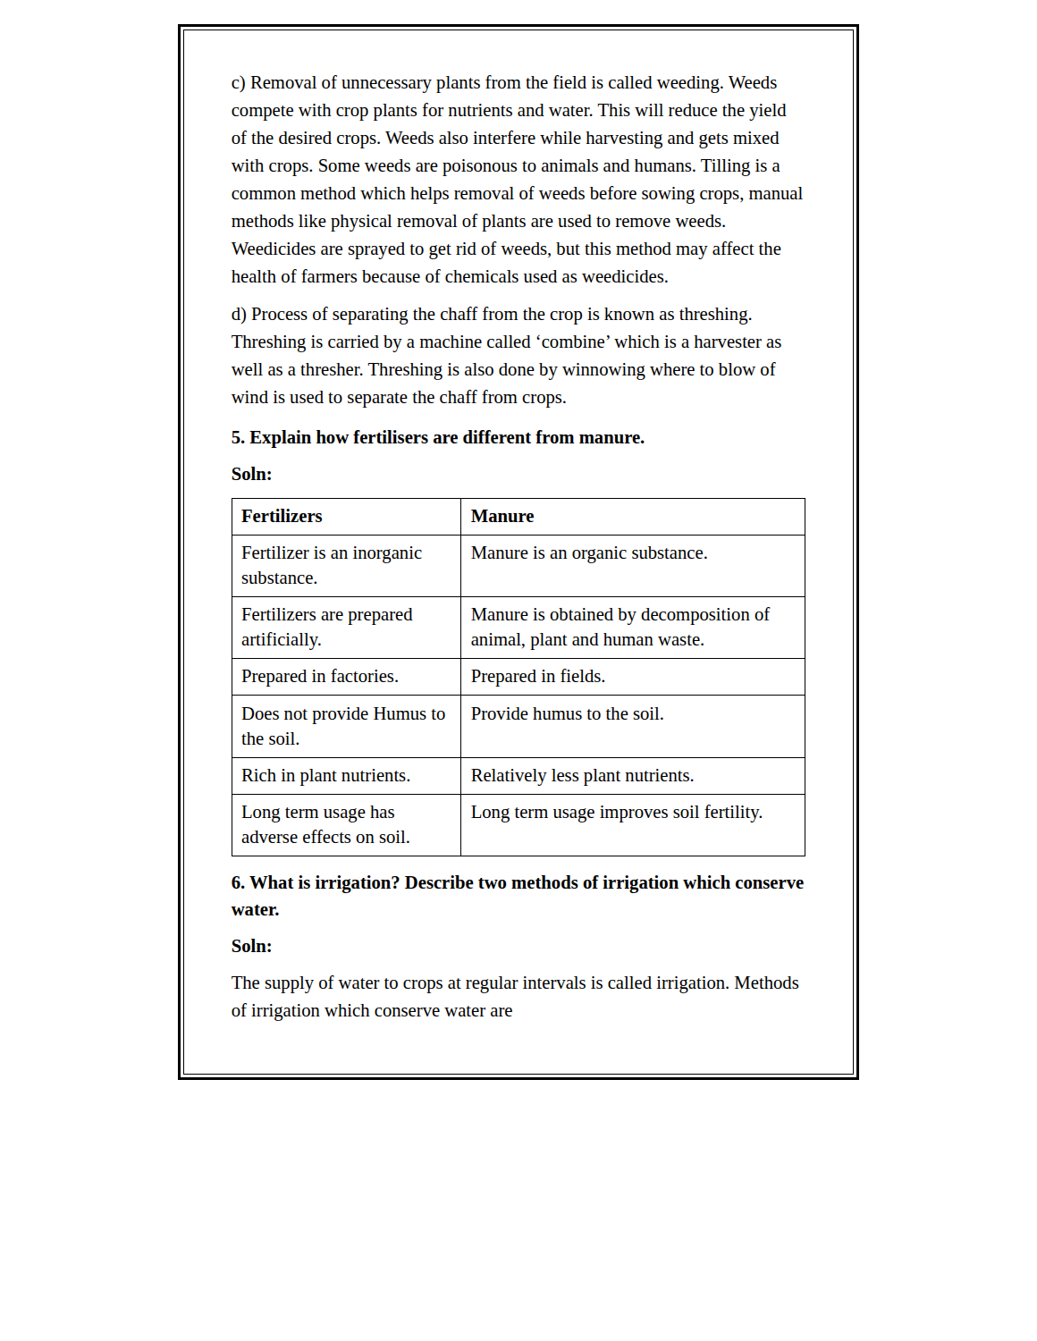c) Removal of unnecessary plants from the field is called weeding. Weeds compete with crop plants for nutrients and water. This will reduce the yield of the desired crops. Weeds also interfere while harvesting and gets mixed with crops. Some weeds are poisonous to animals and humans. Tilling is a common method which helps removal of weeds before sowing crops, manual methods like physical removal of plants are used to remove weeds. Weedicides are sprayed to get rid of weeds, but this method may affect the health of farmers because of chemicals used as weedicides.
d) Process of separating the chaff from the crop is known as threshing. Threshing is carried by a machine called ‘combine’ which is a harvester as well as a thresher. Threshing is also done by winnowing where to blow of wind is used to separate the chaff from crops.
5. Explain how fertilisers are different from manure.
Soln:
| Fertilizers | Manure |
| --- | --- |
| Fertilizer is an inorganic substance. | Manure is an organic substance. |
| Fertilizers are prepared artificially. | Manure is obtained by decomposition of animal, plant and human waste. |
| Prepared in factories. | Prepared in fields. |
| Does not provide Humus to the soil. | Provide humus to the soil. |
| Rich in plant nutrients. | Relatively less plant nutrients. |
| Long term usage has adverse effects on soil. | Long term usage improves soil fertility. |
6. What is irrigation? Describe two methods of irrigation which conserve water.
Soln:
The supply of water to crops at regular intervals is called irrigation. Methods of irrigation which conserve water are